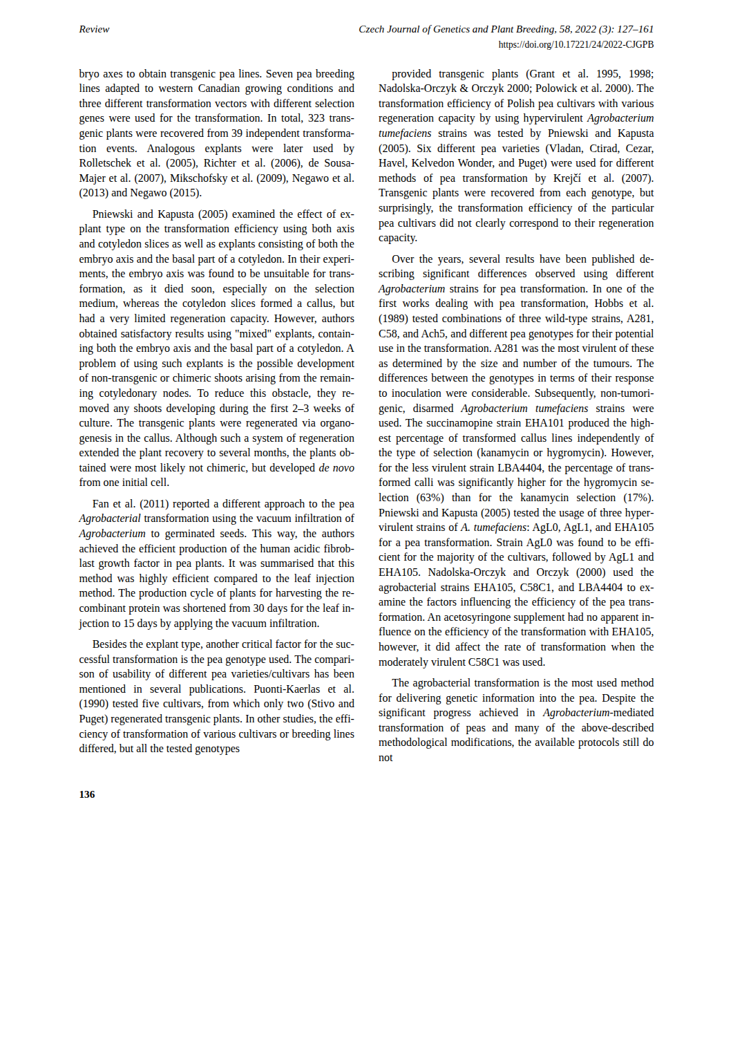Review Czech Journal of Genetics and Plant Breeding, 58, 2022 (3): 127–161
https://doi.org/10.17221/24/2022-CJGPB
bryo axes to obtain transgenic pea lines. Seven pea breeding lines adapted to western Canadian growing conditions and three different transformation vectors with different selection genes were used for the transformation. In total, 323 transgenic plants were recovered from 39 independent transformation events. Analogous explants were later used by Rolletschek et al. (2005), Richter et al. (2006), de Sousa-Majer et al. (2007), Mikschofsky et al. (2009), Negawo et al. (2013) and Negawo (2015).
Pniewski and Kapusta (2005) examined the effect of explant type on the transformation efficiency using both axis and cotyledon slices as well as explants consisting of both the embryo axis and the basal part of a cotyledon. In their experiments, the embryo axis was found to be unsuitable for transformation, as it died soon, especially on the selection medium, whereas the cotyledon slices formed a callus, but had a very limited regeneration capacity. However, authors obtained satisfactory results using "mixed" explants, containing both the embryo axis and the basal part of a cotyledon. A problem of using such explants is the possible development of non-transgenic or chimeric shoots arising from the remaining cotyledonary nodes. To reduce this obstacle, they removed any shoots developing during the first 2–3 weeks of culture. The transgenic plants were regenerated via organogenesis in the callus. Although such a system of regeneration extended the plant recovery to several months, the plants obtained were most likely not chimeric, but developed de novo from one initial cell.
Fan et al. (2011) reported a different approach to the pea Agrobacterial transformation using the vacuum infiltration of Agrobacterium to germinated seeds. This way, the authors achieved the efficient production of the human acidic fibroblast growth factor in pea plants. It was summarised that this method was highly efficient compared to the leaf injection method. The production cycle of plants for harvesting the recombinant protein was shortened from 30 days for the leaf injection to 15 days by applying the vacuum infiltration.
Besides the explant type, another critical factor for the successful transformation is the pea genotype used. The comparison of usability of different pea varieties/cultivars has been mentioned in several publications. Puonti-Kaerlas et al. (1990) tested five cultivars, from which only two (Stivo and Puget) regenerated transgenic plants. In other studies, the efficiency of transformation of various cultivars or breeding lines differed, but all the tested genotypes
provided transgenic plants (Grant et al. 1995, 1998; Nadolska-Orczyk & Orczyk 2000; Polowick et al. 2000). The transformation efficiency of Polish pea cultivars with various regeneration capacity by using hypervirulent Agrobacterium tumefaciens strains was tested by Pniewski and Kapusta (2005). Six different pea varieties (Vladan, Ctirad, Cezar, Havel, Kelvedon Wonder, and Puget) were used for different methods of pea transformation by Krejčí et al. (2007). Transgenic plants were recovered from each genotype, but surprisingly, the transformation efficiency of the particular pea cultivars did not clearly correspond to their regeneration capacity.
Over the years, several results have been published describing significant differences observed using different Agrobacterium strains for pea transformation. In one of the first works dealing with pea transformation, Hobbs et al. (1989) tested combinations of three wild-type strains, A281, C58, and Ach5, and different pea genotypes for their potential use in the transformation. A281 was the most virulent of these as determined by the size and number of the tumours. The differences between the genotypes in terms of their response to inoculation were considerable. Subsequently, non-tumorigenic, disarmed Agrobacterium tumefaciens strains were used. The succinamopine strain EHA101 produced the highest percentage of transformed callus lines independently of the type of selection (kanamycin or hygromycin). However, for the less virulent strain LBA4404, the percentage of transformed calli was significantly higher for the hygromycin selection (63%) than for the kanamycin selection (17%). Pniewski and Kapusta (2005) tested the usage of three hypervirulent strains of A. tumefaciens: AgL0, AgL1, and EHA105 for a pea transformation. Strain AgL0 was found to be efficient for the majority of the cultivars, followed by AgL1 and EHA105. Nadolska-Orczyk and Orczyk (2000) used the agrobacterial strains EHA105, C58C1, and LBA4404 to examine the factors influencing the efficiency of the pea transformation. An acetosyringone supplement had no apparent influence on the efficiency of the transformation with EHA105, however, it did affect the rate of transformation when the moderately virulent C58C1 was used.
The agrobacterial transformation is the most used method for delivering genetic information into the pea. Despite the significant progress achieved in Agrobacterium-mediated transformation of peas and many of the above-described methodological modifications, the available protocols still do not
136